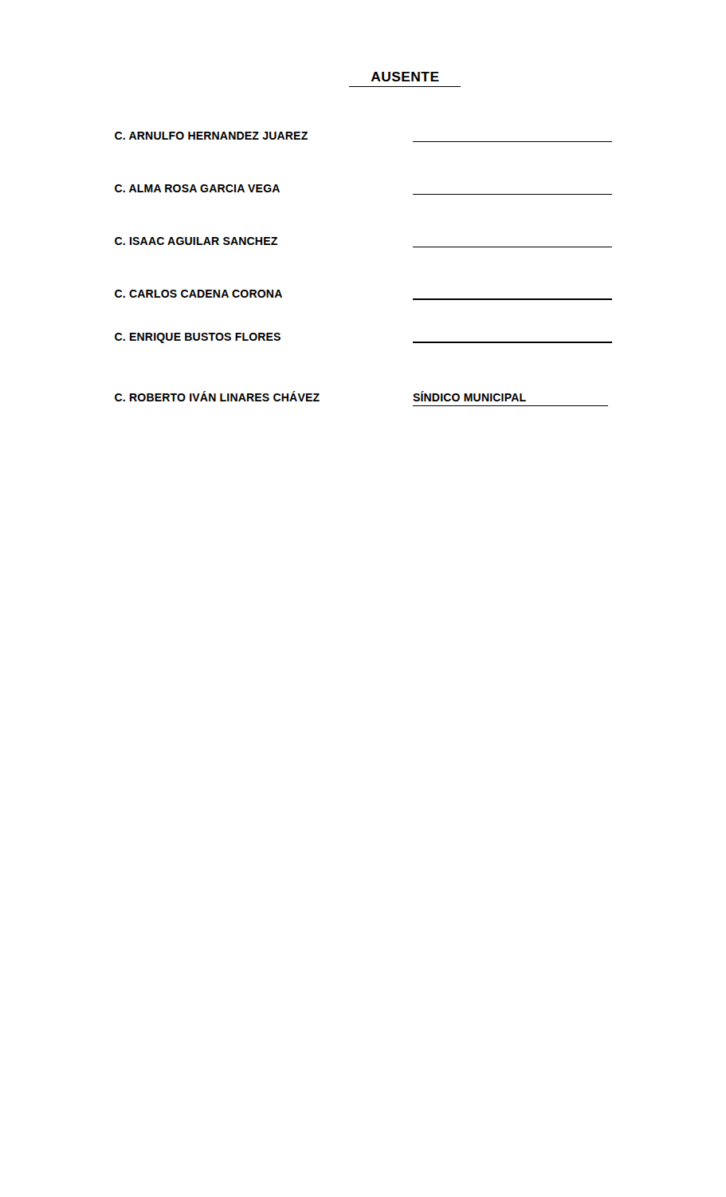AUSENTE
| C. ARNULFO HERNANDEZ JUAREZ | |
| C. ALMA ROSA GARCIA VEGA | |
| C. ISAAC AGUILAR SANCHEZ | |
| C. CARLOS CADENA CORONA | |
| C. ENRIQUE BUSTOS FLORES | |
| C. ROBERTO IVÁN LINARES CHÁVEZ | SÍNDICO MUNICIPAL |